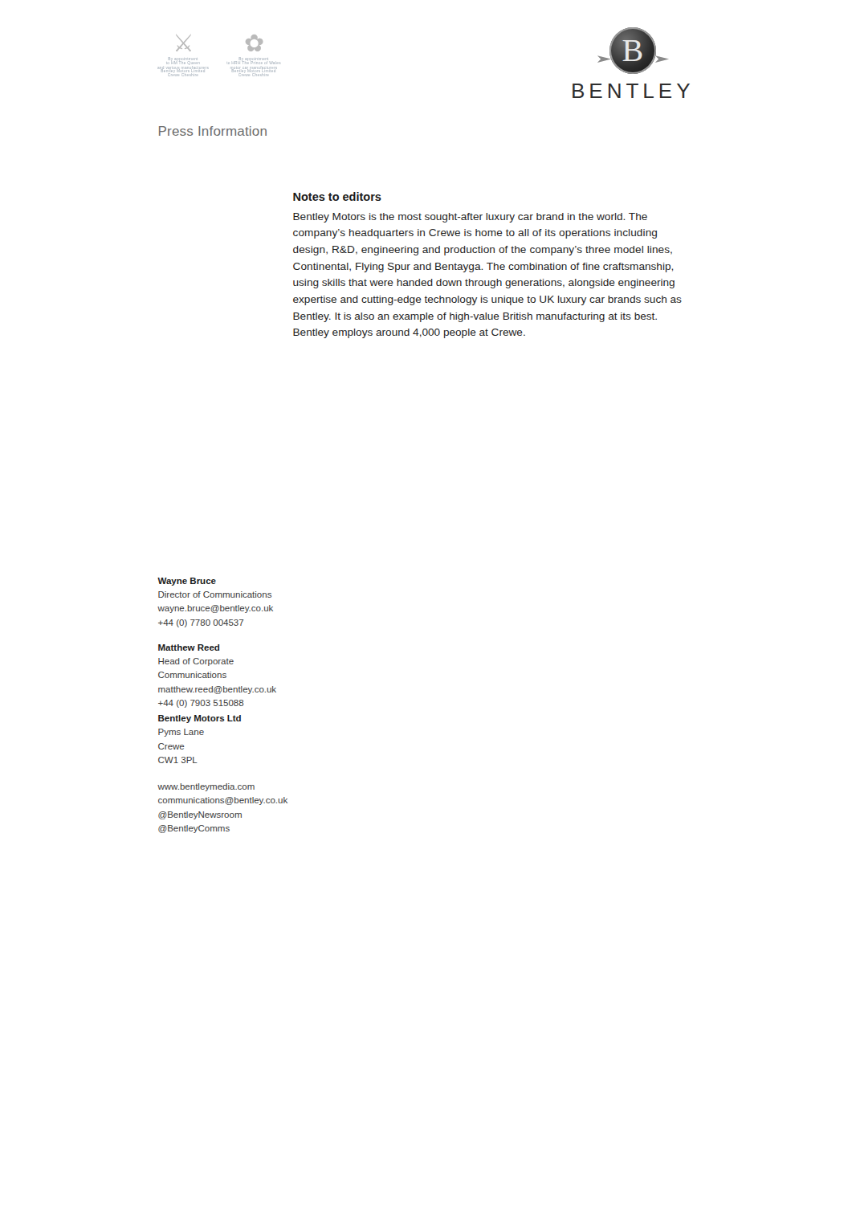⚔ By appointment to HM The Queen and various manufacturers Bentley Motors Limited Crewe Cheshire
✿ By appointment to HRH The Prince of Wales motor car manufacturers Bentley Motors Limited Crewe Cheshire
➤B➤ BENTLEY
Press Information
Notes to editors
Bentley Motors is the most sought-after luxury car brand in the world. The company’s headquarters in Crewe is home to all of its operations including design, R&D, engineering and production of the company’s three model lines, Continental, Flying Spur and Bentayga. The combination of fine craftsmanship, using skills that were handed down through generations, alongside engineering expertise and cutting-edge technology is unique to UK luxury car brands such as Bentley. It is also an example of high-value British manufacturing at its best. Bentley employs around 4,000 people at Crewe.
Wayne Bruce
Director of Communications
wayne.bruce@bentley.co.uk
+44 (0) 7780 004537
Matthew Reed
Head of Corporate
Communications
matthew.reed@bentley.co.uk
+44 (0) 7903 515088
Bentley Motors Ltd
Pyms Lane
Crewe
CW1 3PL
www.bentleymedia.com
communications@bentley.co.uk
@BentleyNewsroom
@BentleyComms